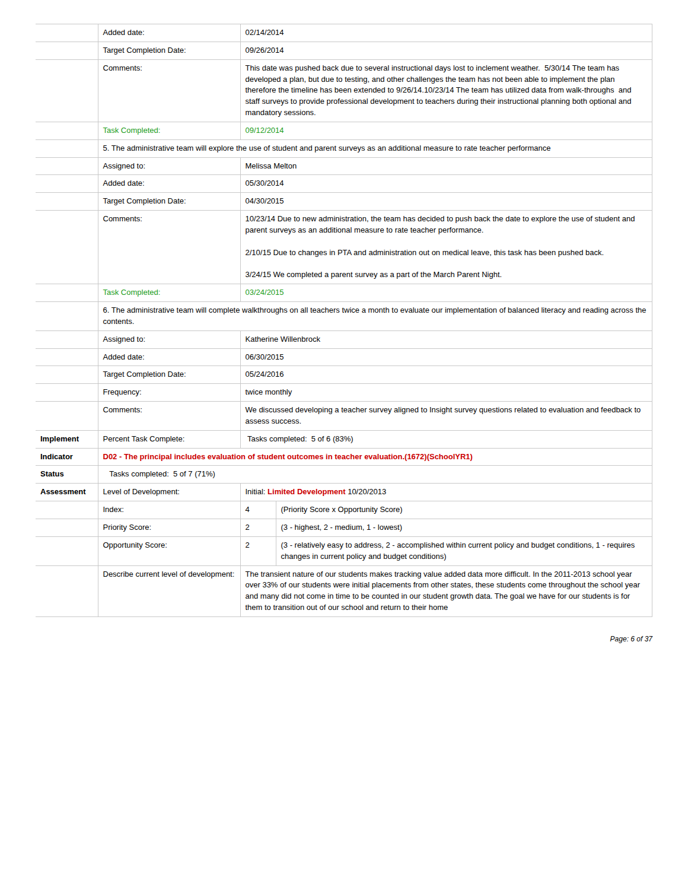| | Added date: | 02/14/2014 |
| | Target Completion Date: | 09/26/2014 |
| | Comments: | This date was pushed back due to several instructional days lost to inclement weather. 5/30/14 The team has developed a plan, but due to testing, and other challenges the team has not been able to implement the plan therefore the timeline has been extended to 9/26/14.10/23/14 The team has utilized data from walk-throughs and staff surveys to provide professional development to teachers during their instructional planning both optional and mandatory sessions. |
| | Task Completed: | 09/12/2014 |
| | 5. The administrative team will explore the use of student and parent surveys as an additional measure to rate teacher performance |
| | Assigned to: | Melissa Melton |
| | Added date: | 05/30/2014 |
| | Target Completion Date: | 04/30/2015 |
| | Comments: | 10/23/14 Due to new administration, the team has decided to push back the date to explore the use of student and parent surveys as an additional measure to rate teacher performance. 2/10/15 Due to changes in PTA and administration out on medical leave, this task has been pushed back. 3/24/15 We completed a parent survey as a part of the March Parent Night. |
| | Task Completed: | 03/24/2015 |
| | 6. The administrative team will complete walkthroughs on all teachers twice a month to evaluate our implementation of balanced literacy and reading across the contents. |
| | Assigned to: | Katherine Willenbrock |
| | Added date: | 06/30/2015 |
| | Target Completion Date: | 05/24/2016 |
| | Frequency: | twice monthly |
| | Comments: | We discussed developing a teacher survey aligned to Insight survey questions related to evaluation and feedback to assess success. |
| Implement | Percent Task Complete: | Tasks completed: 5 of 6 (83%) |
| Indicator | D02 - The principal includes evaluation of student outcomes in teacher evaluation.(1672)(SchoolYR1) |
| Status | Tasks completed: 5 of 7 (71%) |
| Assessment | Level of Development: | Initial: Limited Development 10/20/2013 |
| | Index: | 4 | (Priority Score x Opportunity Score) |
| | Priority Score: | 2 | (3 - highest, 2 - medium, 1 - lowest) |
| | Opportunity Score: | 2 | (3 - relatively easy to address, 2 - accomplished within current policy and budget conditions, 1 - requires changes in current policy and budget conditions) |
| | Describe current level of development: | The transient nature of our students makes tracking value added data more difficult. In the 2011-2013 school year over 33% of our students were initial placements from other states, these students come throughout the school year and many did not come in time to be counted in our student growth data. The goal we have for our students is for them to transition out of our school and return to their home |
Page: 6 of 37